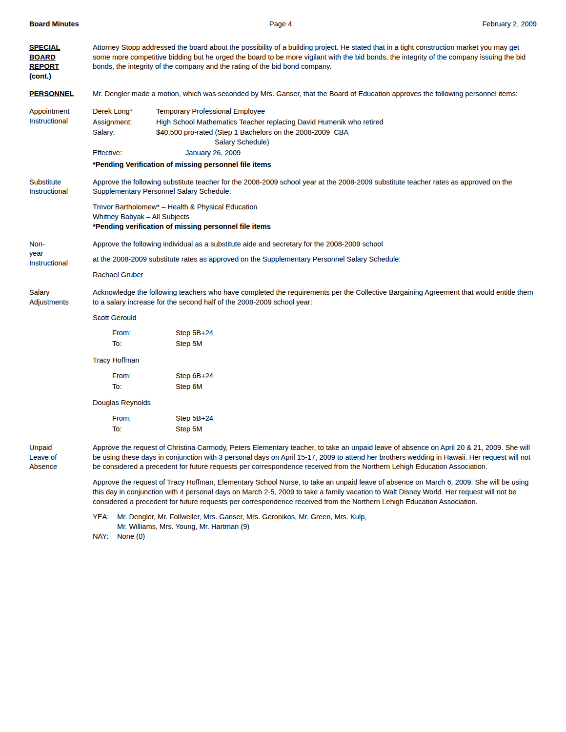Board Minutes
Page 4
February 2, 2009
| SPECIAL BOARD REPORT (cont.) | Attorney Stopp addressed the board about the possibility of a building project. He stated that in a tight construction market you may get some more competitive bidding but he urged the board to be more vigilant with the bid bonds, the integrity of the company issuing the bid bonds, the integrity of the company and the rating of the bid bond company. |
| PERSONNEL | Mr. Dengler made a motion, which was seconded by Mrs. Ganser, that the Board of Education approves the following personnel items: |
| Appointment Instructional | / Derek Long* / Temporary Professional Employee / / Assignment: / High School Mathematics Teacher replacing David Humenik who retired / / Salary: / $40,500 pro-rated (Step 1 Bachelors on the 2008-2009 CBA Salary Schedule) / / Effective: / January 26, 2009 / *Pending Verification of missing personnel file items |
| Substitute Instructional | Approve the following substitute teacher for the 2008-2009 school year at the 2008-2009 substitute teacher rates as approved on the Supplementary Personnel Salary Schedule: Trevor Bartholomew* – Health & Physical Education Whitney Babyak – All Subjects *Pending verification of missing personnel file items |
| Non- year Instructional | Approve the following individual as a substitute aide and secretary for the 2008-2009 school at the 2008-2009 substitute rates as approved on the Supplementary Personnel Salary Schedule: Rachael Gruber |
| Salary Adjustments | Acknowledge the following teachers who have completed the requirements per the Collective Bargaining Agreement that would entitle them to a salary increase for the second half of the 2008-2009 school year: Scott Gerould / From: / Step 5B+24 / / To: / Step 5M / Tracy Hoffman / From: / Step 6B+24 / / To: / Step 6M / Douglas Reynolds / From: / Step 5B+24 / / To: / Step 5M / |
| Unpaid Leave of Absence | Approve the request of Christina Carmody, Peters Elementary teacher, to take an unpaid leave of absence on April 20 & 21, 2009. She will be using these days in conjunction with 3 personal days on April 15-17, 2009 to attend her brothers wedding in Hawaii. Her request will not be considered a precedent for future requests per correspondence received from the Northern Lehigh Education Association. Approve the request of Tracy Hoffman, Elementary School Nurse, to take an unpaid leave of absence on March 6, 2009. She will be using this day in conjunction with 4 personal days on March 2-5, 2009 to take a family vacation to Walt Disney World. Her request will not be considered a precedent for future requests per correspondence received from the Northern Lehigh Education Association. / YEA: / Mr. Dengler, Mr. Follweiler, Mrs. Ganser, Mrs. Geronikos, Mr. Green, Mrs. Kulp, Mr. Williams, Mrs. Young, Mr. Hartman (9) / / NAY: / None (0) / |